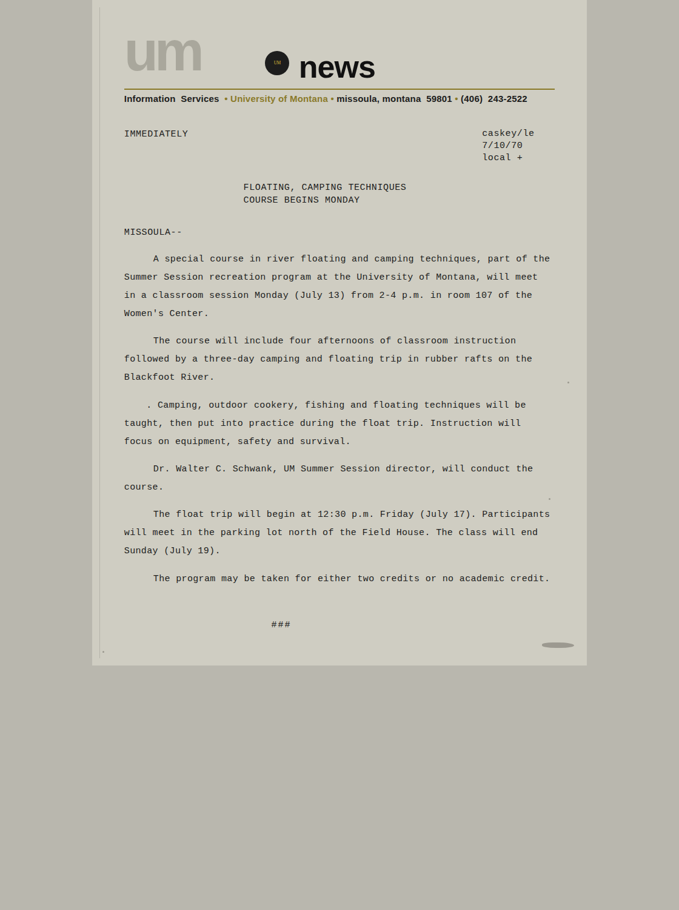um
UM
news
Information Services • University of Montana • missoula, montana 59801 • (406) 243-2522
IMMEDIATELY
caskey/le
7/10/70
local +
FLOATING, CAMPING TECHNIQUES
COURSE BEGINS MONDAY
MISSOULA--
A special course in river floating and camping techniques, part of the Summer Session recreation program at the University of Montana, will meet in a classroom session Monday (July 13) from 2-4 p.m. in room 107 of the Women's Center.
The course will include four afternoons of classroom instruction followed by a three-day camping and floating trip in rubber rafts on the Blackfoot River.
. Camping, outdoor cookery, fishing and floating techniques will be taught, then put into practice during the float trip. Instruction will focus on equipment, safety and survival.
Dr. Walter C. Schwank, UM Summer Session director, will conduct the course.
The float trip will begin at 12:30 p.m. Friday (July 17). Participants will meet in the parking lot north of the Field House. The class will end Sunday (July 19).
The program may be taken for either two credits or no academic credit.
###